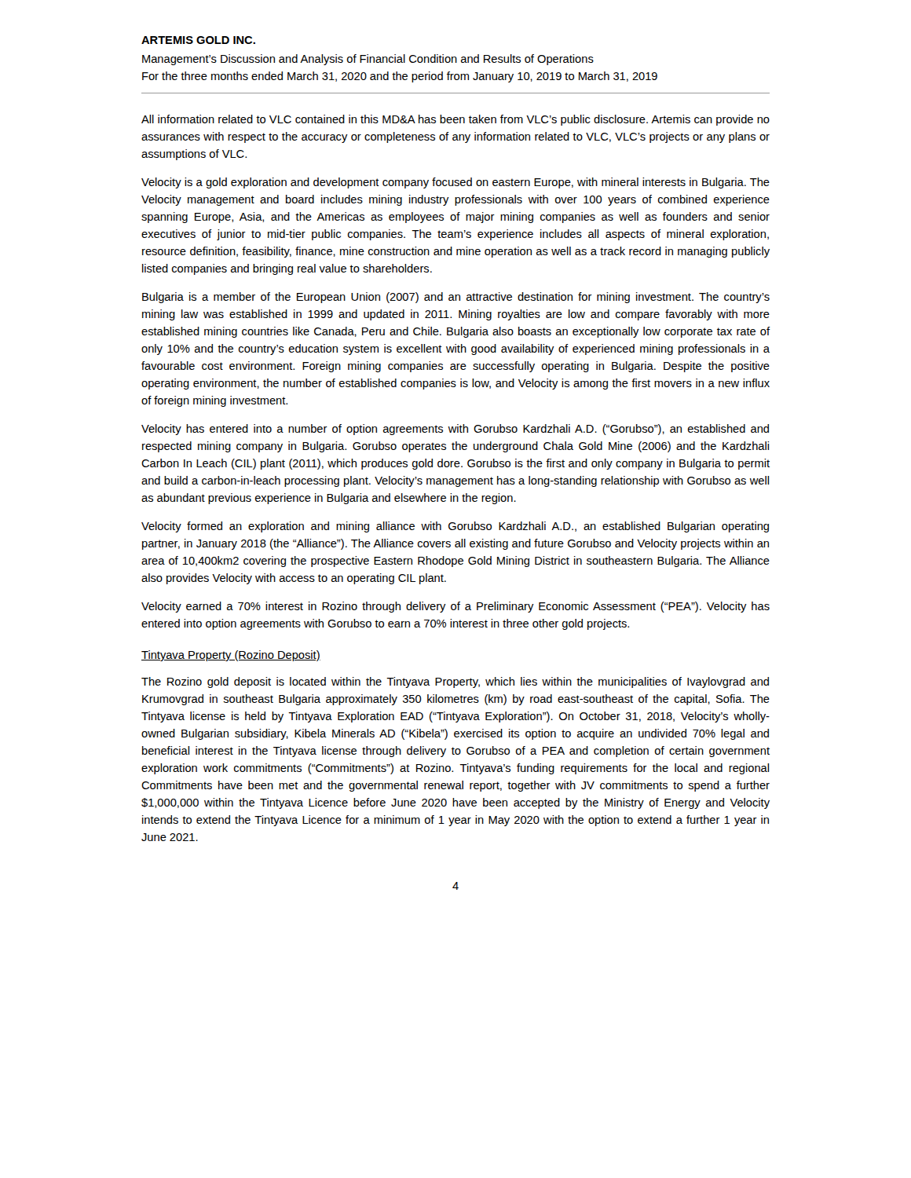ARTEMIS GOLD INC.
Management’s Discussion and Analysis of Financial Condition and Results of Operations
For the three months ended March 31, 2020 and the period from January 10, 2019 to March 31, 2019
All information related to VLC contained in this MD&A has been taken from VLC’s public disclosure. Artemis can provide no assurances with respect to the accuracy or completeness of any information related to VLC, VLC’s projects or any plans or assumptions of VLC.
Velocity is a gold exploration and development company focused on eastern Europe, with mineral interests in Bulgaria. The Velocity management and board includes mining industry professionals with over 100 years of combined experience spanning Europe, Asia, and the Americas as employees of major mining companies as well as founders and senior executives of junior to mid-tier public companies. The team’s experience includes all aspects of mineral exploration, resource definition, feasibility, finance, mine construction and mine operation as well as a track record in managing publicly listed companies and bringing real value to shareholders.
Bulgaria is a member of the European Union (2007) and an attractive destination for mining investment. The country’s mining law was established in 1999 and updated in 2011. Mining royalties are low and compare favorably with more established mining countries like Canada, Peru and Chile. Bulgaria also boasts an exceptionally low corporate tax rate of only 10% and the country’s education system is excellent with good availability of experienced mining professionals in a favourable cost environment. Foreign mining companies are successfully operating in Bulgaria. Despite the positive operating environment, the number of established companies is low, and Velocity is among the first movers in a new influx of foreign mining investment.
Velocity has entered into a number of option agreements with Gorubso Kardzhali A.D. (“Gorubso”), an established and respected mining company in Bulgaria. Gorubso operates the underground Chala Gold Mine (2006) and the Kardzhali Carbon In Leach (CIL) plant (2011), which produces gold dore. Gorubso is the first and only company in Bulgaria to permit and build a carbon-in-leach processing plant. Velocity’s management has a long-standing relationship with Gorubso as well as abundant previous experience in Bulgaria and elsewhere in the region.
Velocity formed an exploration and mining alliance with Gorubso Kardzhali A.D., an established Bulgarian operating partner, in January 2018 (the “Alliance”). The Alliance covers all existing and future Gorubso and Velocity projects within an area of 10,400km2 covering the prospective Eastern Rhodope Gold Mining District in southeastern Bulgaria. The Alliance also provides Velocity with access to an operating CIL plant.
Velocity earned a 70% interest in Rozino through delivery of a Preliminary Economic Assessment (“PEA”). Velocity has entered into option agreements with Gorubso to earn a 70% interest in three other gold projects.
Tintyava Property (Rozino Deposit)
The Rozino gold deposit is located within the Tintyava Property, which lies within the municipalities of Ivaylovgrad and Krumovgrad in southeast Bulgaria approximately 350 kilometres (km) by road east-southeast of the capital, Sofia. The Tintyava license is held by Tintyava Exploration EAD (“Tintyava Exploration”). On October 31, 2018, Velocity’s wholly-owned Bulgarian subsidiary, Kibela Minerals AD (“Kibela”) exercised its option to acquire an undivided 70% legal and beneficial interest in the Tintyava license through delivery to Gorubso of a PEA and completion of certain government exploration work commitments (“Commitments”) at Rozino. Tintyava’s funding requirements for the local and regional Commitments have been met and the governmental renewal report, together with JV commitments to spend a further $1,000,000 within the Tintyava Licence before June 2020 have been accepted by the Ministry of Energy and Velocity intends to extend the Tintyava Licence for a minimum of 1 year in May 2020 with the option to extend a further 1 year in June 2021.
4